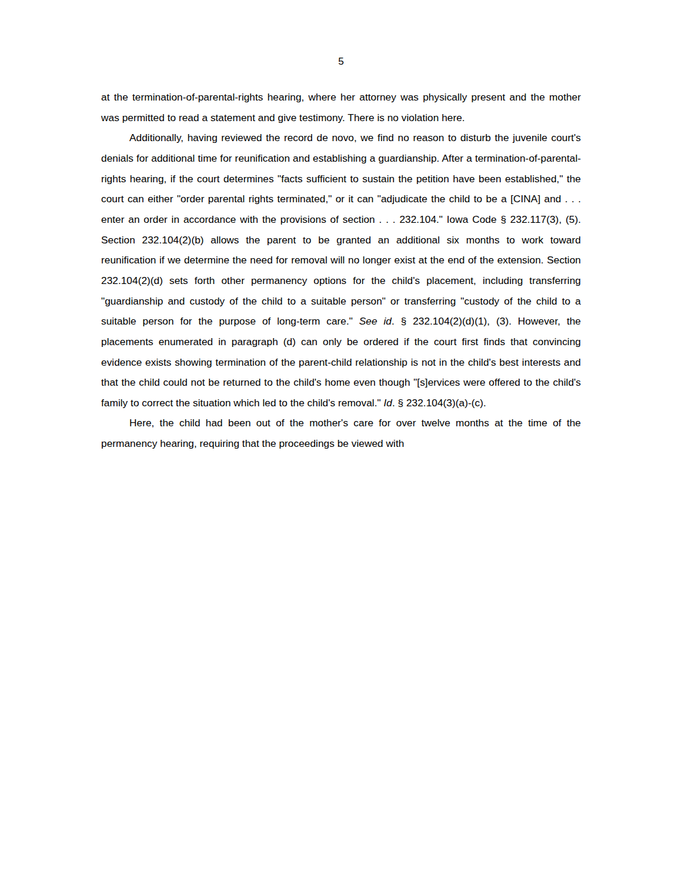5
at the termination-of-parental-rights hearing, where her attorney was physically present and the mother was permitted to read a statement and give testimony. There is no violation here.
Additionally, having reviewed the record de novo, we find no reason to disturb the juvenile court's denials for additional time for reunification and establishing a guardianship. After a termination-of-parental-rights hearing, if the court determines "facts sufficient to sustain the petition have been established," the court can either "order parental rights terminated," or it can "adjudicate the child to be a [CINA] and . . . enter an order in accordance with the provisions of section . . . 232.104." Iowa Code § 232.117(3), (5). Section 232.104(2)(b) allows the parent to be granted an additional six months to work toward reunification if we determine the need for removal will no longer exist at the end of the extension. Section 232.104(2)(d) sets forth other permanency options for the child's placement, including transferring "guardianship and custody of the child to a suitable person" or transferring "custody of the child to a suitable person for the purpose of long-term care." See id. § 232.104(2)(d)(1), (3). However, the placements enumerated in paragraph (d) can only be ordered if the court first finds that convincing evidence exists showing termination of the parent-child relationship is not in the child's best interests and that the child could not be returned to the child's home even though "[s]ervices were offered to the child's family to correct the situation which led to the child's removal." Id. § 232.104(3)(a)-(c).
Here, the child had been out of the mother's care for over twelve months at the time of the permanency hearing, requiring that the proceedings be viewed with